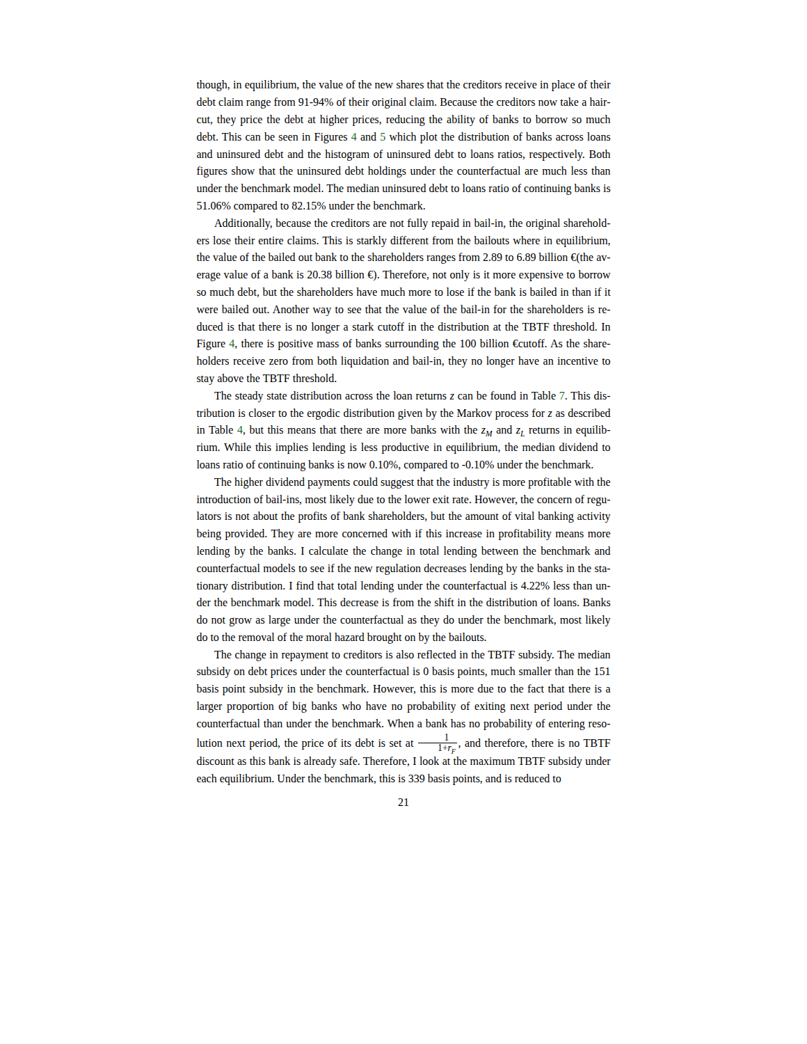though, in equilibrium, the value of the new shares that the creditors receive in place of their debt claim range from 91-94% of their original claim. Because the creditors now take a haircut, they price the debt at higher prices, reducing the ability of banks to borrow so much debt. This can be seen in Figures 4 and 5 which plot the distribution of banks across loans and uninsured debt and the histogram of uninsured debt to loans ratios, respectively. Both figures show that the uninsured debt holdings under the counterfactual are much less than under the benchmark model. The median uninsured debt to loans ratio of continuing banks is 51.06% compared to 82.15% under the benchmark.
Additionally, because the creditors are not fully repaid in bail-in, the original shareholders lose their entire claims. This is starkly different from the bailouts where in equilibrium, the value of the bailed out bank to the shareholders ranges from 2.89 to 6.89 billion €(the average value of a bank is 20.38 billion €). Therefore, not only is it more expensive to borrow so much debt, but the shareholders have much more to lose if the bank is bailed in than if it were bailed out. Another way to see that the value of the bail-in for the shareholders is reduced is that there is no longer a stark cutoff in the distribution at the TBTF threshold. In Figure 4, there is positive mass of banks surrounding the 100 billion €cutoff. As the shareholders receive zero from both liquidation and bail-in, they no longer have an incentive to stay above the TBTF threshold.
The steady state distribution across the loan returns z can be found in Table 7. This distribution is closer to the ergodic distribution given by the Markov process for z as described in Table 4, but this means that there are more banks with the zM and zL returns in equilibrium. While this implies lending is less productive in equilibrium, the median dividend to loans ratio of continuing banks is now 0.10%, compared to -0.10% under the benchmark.
The higher dividend payments could suggest that the industry is more profitable with the introduction of bail-ins, most likely due to the lower exit rate. However, the concern of regulators is not about the profits of bank shareholders, but the amount of vital banking activity being provided. They are more concerned with if this increase in profitability means more lending by the banks. I calculate the change in total lending between the benchmark and counterfactual models to see if the new regulation decreases lending by the banks in the stationary distribution. I find that total lending under the counterfactual is 4.22% less than under the benchmark model. This decrease is from the shift in the distribution of loans. Banks do not grow as large under the counterfactual as they do under the benchmark, most likely do to the removal of the moral hazard brought on by the bailouts.
The change in repayment to creditors is also reflected in the TBTF subsidy. The median subsidy on debt prices under the counterfactual is 0 basis points, much smaller than the 151 basis point subsidy in the benchmark. However, this is more due to the fact that there is a larger proportion of big banks who have no probability of exiting next period under the counterfactual than under the benchmark. When a bank has no probability of entering resolution next period, the price of its debt is set at 11+rF, and therefore, there is no TBTF discount as this bank is already safe. Therefore, I look at the maximum TBTF subsidy under each equilibrium. Under the benchmark, this is 339 basis points, and is reduced to
21